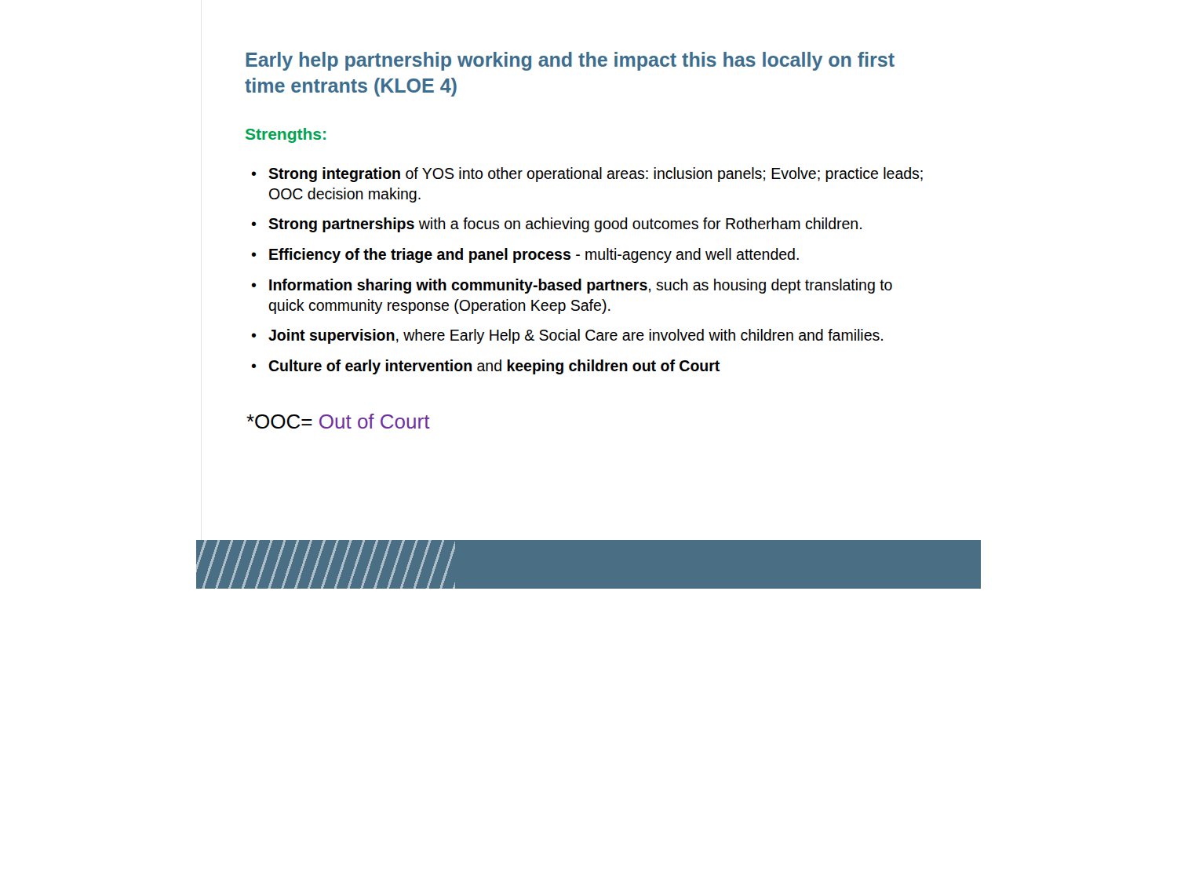Early help partnership working and the impact this has locally on first time entrants (KLOE 4)
Strengths:
Strong integration of YOS into other operational areas: inclusion panels; Evolve; practice leads; OOC decision making.
Strong partnerships with a focus on achieving good outcomes for Rotherham children.
Efficiency of the triage and panel process - multi-agency and well attended.
Information sharing with community-based partners, such as housing dept translating to quick community response (Operation Keep Safe).
Joint supervision, where Early Help & Social Care are involved with children and families.
Culture of early intervention and keeping children out of Court
*OOC= Out of Court